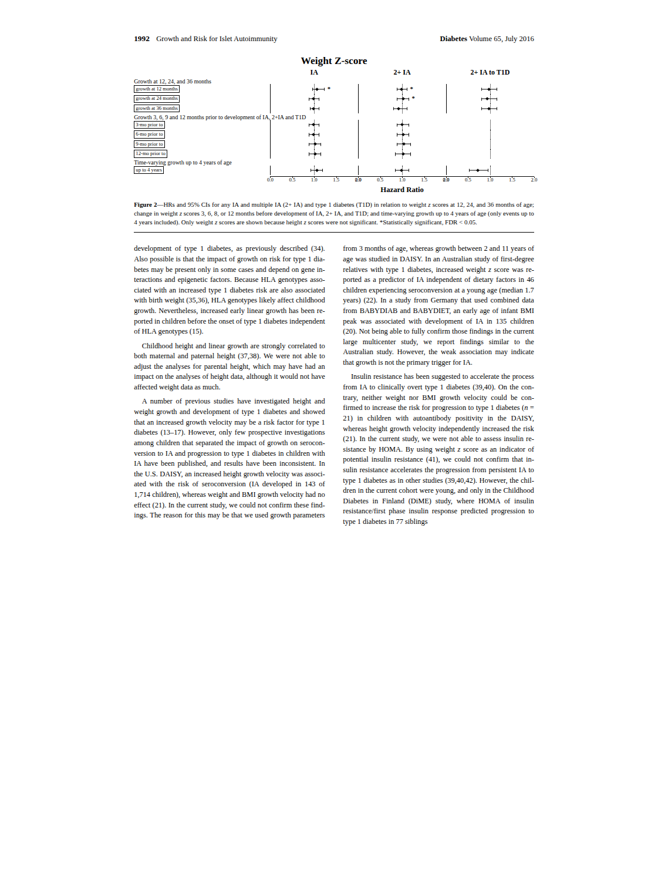1992 Growth and Risk for Islet Autoimmunity
Diabetes Volume 65, July 2016
Weight Z-score
IA
2+ IA
2+ IA to T1D
Growth at 12, 24, and 36 months
growth at 12 months
*
*
growth at 24 months
*
growth at 36 months
Growth 3, 6, 9 and 12 months prior to development of IA, 2+IA and T1D
3-mo prior to
6-mo prior to
9-mo prior to
12-mo prior to
Time-varying growth up to 4 years of age
up to 4 years
0.0 0.5 1.0 1.5 2.0
0.0 0.5 1.0 1.5 2.0
0.0 0.5 1.0 1.5 2.0
Hazard Ratio
Figure 2—HRs and 95% CIs for any IA and multiple IA (2+ IA) and type 1 diabetes (T1D) in relation to weight z scores at 12, 24, and 36 months of age; change in weight z scores 3, 6, 8, or 12 months before development of IA, 2+ IA, and T1D; and time-varying growth up to 4 years of age (only events up to 4 years included). Only weight z scores are shown because height z scores were not significant. *Statistically significant, FDR < 0.05.
development of type 1 diabetes, as previously described (34). Also possible is that the impact of growth on risk for type 1 diabetes may be present only in some cases and depend on gene interactions and epigenetic factors. Because HLA genotypes associated with an increased type 1 diabetes risk are also associated with birth weight (35,36), HLA genotypes likely affect childhood growth. Nevertheless, increased early linear growth has been reported in children before the onset of type 1 diabetes independent of HLA genotypes (15).
Childhood height and linear growth are strongly correlated to both maternal and paternal height (37,38). We were not able to adjust the analyses for parental height, which may have had an impact on the analyses of height data, although it would not have affected weight data as much.
A number of previous studies have investigated height and weight growth and development of type 1 diabetes and showed that an increased growth velocity may be a risk factor for type 1 diabetes (13–17). However, only few prospective investigations among children that separated the impact of growth on seroconversion to IA and progression to type 1 diabetes in children with IA have been published, and results have been inconsistent. In the U.S. DAISY, an increased height growth velocity was associated with the risk of seroconversion (IA developed in 143 of 1,714 children), whereas weight and BMI growth velocity had no effect (21). In the current study, we could not confirm these findings. The reason for this may be that we used growth parameters from 3 months of age, whereas growth between 2 and 11 years of age was studied in DAISY. In an Australian study of first-degree relatives with type 1 diabetes, increased weight z score was reported as a predictor of IA independent of dietary factors in 46 children experiencing seroconversion at a young age (median 1.7 years) (22). In a study from Germany that used combined data from BABYDIAB and BABYDIET, an early age of infant BMI peak was associated with development of IA in 135 children (20). Not being able to fully confirm those findings in the current large multicenter study, we report findings similar to the Australian study. However, the weak association may indicate that growth is not the primary trigger for IA.
Insulin resistance has been suggested to accelerate the process from IA to clinically overt type 1 diabetes (39,40). On the contrary, neither weight nor BMI growth velocity could be confirmed to increase the risk for progression to type 1 diabetes (n = 21) in children with autoantibody positivity in the DAISY, whereas height growth velocity independently increased the risk (21). In the current study, we were not able to assess insulin resistance by HOMA. By using weight z score as an indicator of potential insulin resistance (41), we could not confirm that insulin resistance accelerates the progression from persistent IA to type 1 diabetes as in other studies (39,40,42). However, the children in the current cohort were young, and only in the Childhood Diabetes in Finland (DiME) study, where HOMA of insulin resistance/first phase insulin response predicted progression to type 1 diabetes in 77 siblings